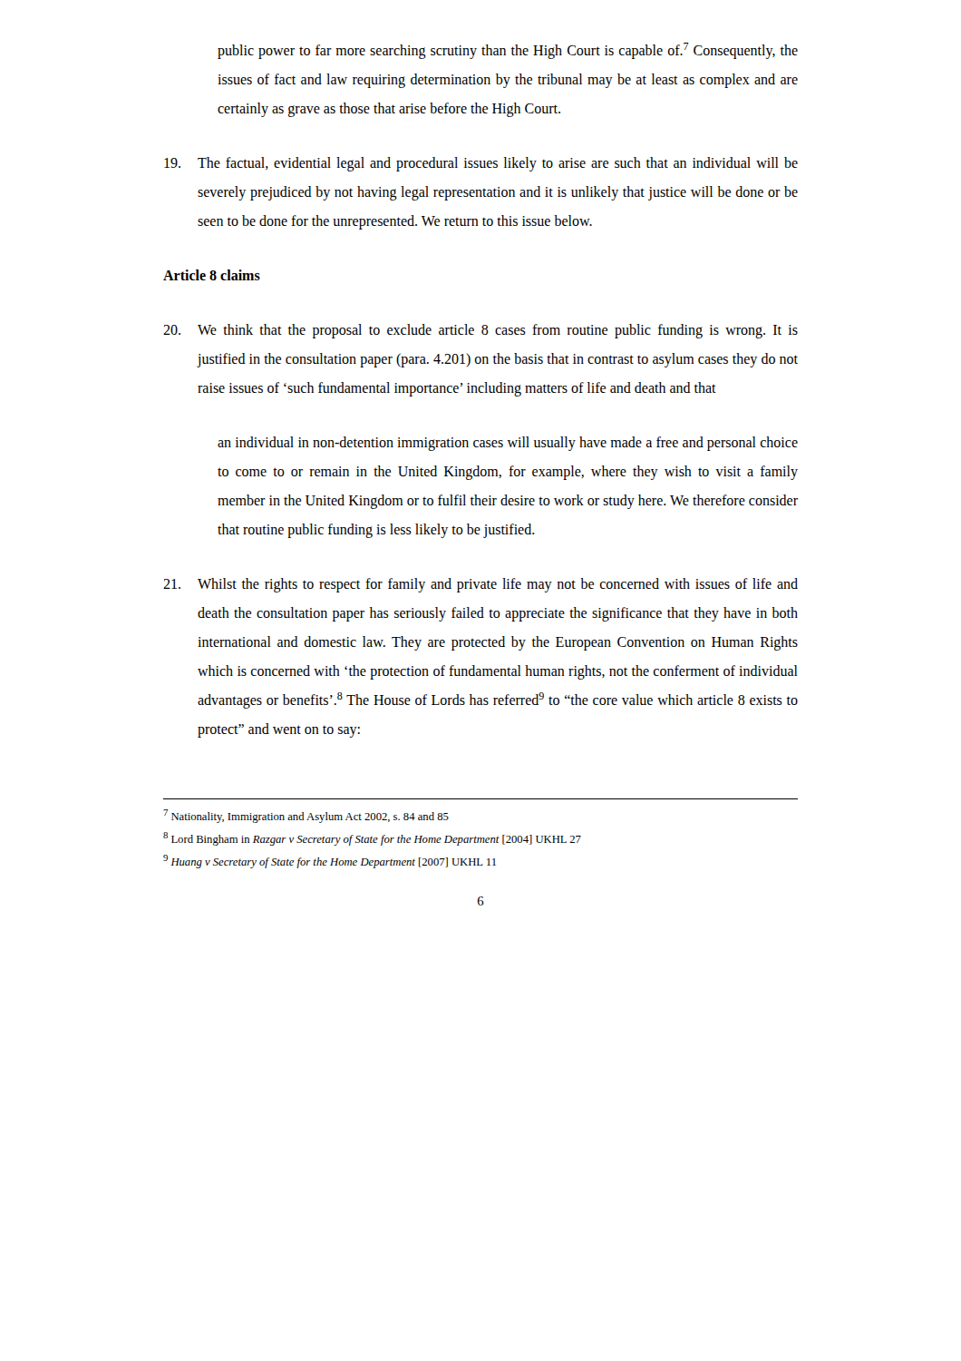public power to far more searching scrutiny than the High Court is capable of.7 Consequently, the issues of fact and law requiring determination by the tribunal may be at least as complex and are certainly as grave as those that arise before the High Court.
19.
The factual, evidential legal and procedural issues likely to arise are such that an individual will be severely prejudiced by not having legal representation and it is unlikely that justice will be done or be seen to be done for the unrepresented. We return to this issue below.
Article 8 claims
20.
We think that the proposal to exclude article 8 cases from routine public funding is wrong. It is justified in the consultation paper (para. 4.201) on the basis that in contrast to asylum cases they do not raise issues of ‘such fundamental importance’ including matters of life and death and that
an individual in non-detention immigration cases will usually have made a free and personal choice to come to or remain in the United Kingdom, for example, where they wish to visit a family member in the United Kingdom or to fulfil their desire to work or study here. We therefore consider that routine public funding is less likely to be justified.
21.
Whilst the rights to respect for family and private life may not be concerned with issues of life and death the consultation paper has seriously failed to appreciate the significance that they have in both international and domestic law. They are protected by the European Convention on Human Rights which is concerned with ‘the protection of fundamental human rights, not the conferment of individual advantages or benefits’.8 The House of Lords has referred9 to “the core value which article 8 exists to protect” and went on to say:
7 Nationality, Immigration and Asylum Act 2002, s. 84 and 85
8 Lord Bingham in Razgar v Secretary of State for the Home Department [2004] UKHL 27
9 Huang v Secretary of State for the Home Department [2007] UKHL 11
6